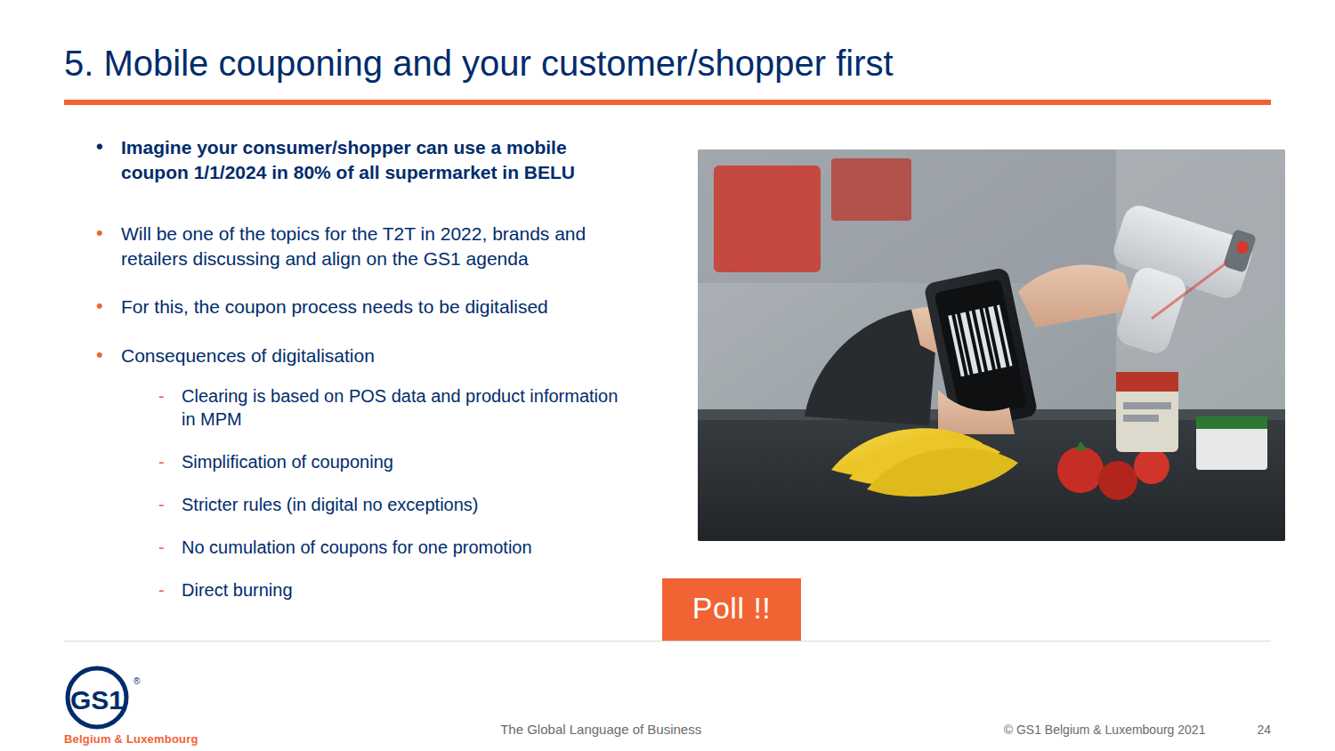5. Mobile couponing and your customer/shopper first
Imagine your consumer/shopper can use a mobile coupon 1/1/2024 in 80% of all supermarket in BELU
Will be one of the topics for the T2T in 2022, brands and retailers discussing and align on the GS1 agenda
For this, the coupon process needs to be digitalised
Consequences of digitalisation
Clearing is based on POS data and product information in MPM
Simplification of couponing
Stricter rules (in digital no exceptions)
No cumulation of coupons for one promotion
Direct burning
Poll !!
GS1 ®
Belgium & Luxembourg
The Global Language of Business
© GS1 Belgium & Luxembourg 2021 24